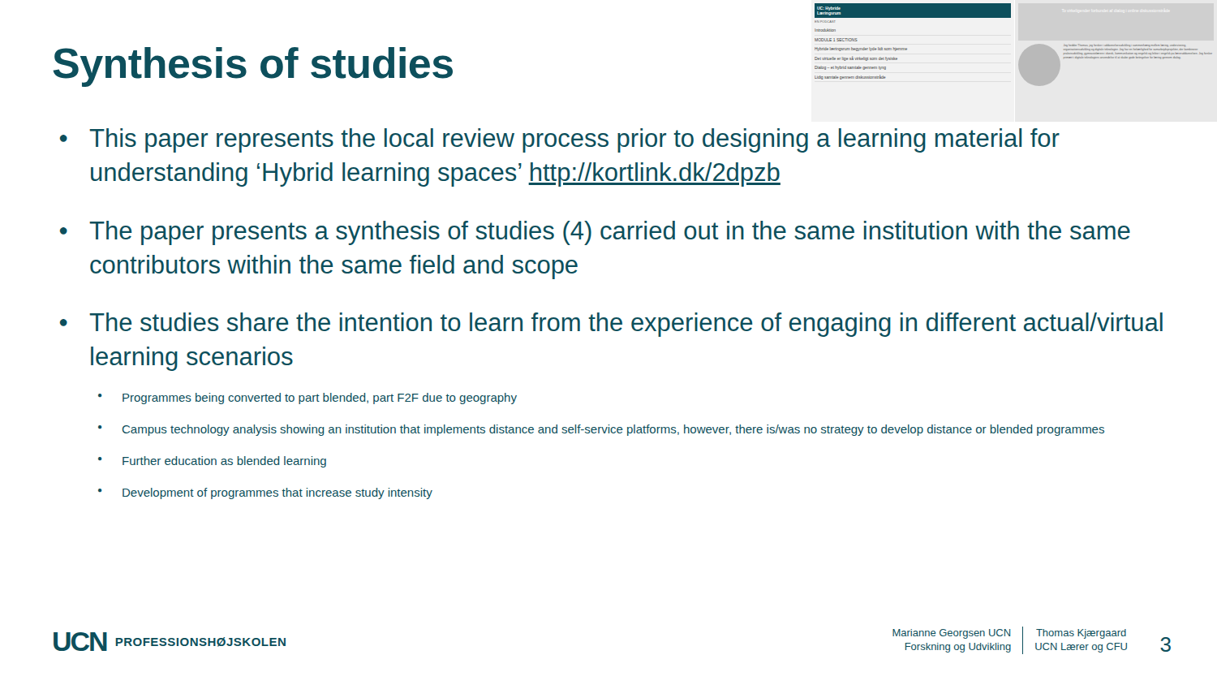UC: Hybride
Læringsrum
EN PODCAST
Introduktion
MODULE 1 SECTIONS
Hybride læringsrum begynder lyde lidt som hjemme
Det virtuelle er lige så virkeligt som det fysiske
Dialog – et hybrid samtale gennem tyng
Lidig samtale gennem diskussionstråde
To virkeligender forbundet af dialog i online diskussionstråde
Jeg hedder Thomas, jeg forsker i uddannelsesudvikling i sammenhæng mellem læring, undervisning, organisationsudvikling og digitale teknologier. Jeg har en forkærlighed for samarbejdsprojekter, der kombinerer praksisudvikling, gymnasielærere i dansk, kommunikation og engelsk og lektor i engelsk på læreruddannelsen. Jeg forsker primært i digitale teknologiers anvendelse til at skabe gode betingelser for læring gennem dialog.
Synthesis of studies
This paper represents the local review process prior to designing a learning material for understanding ‘Hybrid learning spaces’ http://kortlink.dk/2dpzb
The paper presents a synthesis of studies (4) carried out in the same institution with the same contributors within the same field and scope
The studies share the intention to learn from the experience of engaging in different actual/virtual learning scenarios
Programmes being converted to part blended, part F2F due to geography
Campus technology analysis showing an institution that implements distance and self-service platforms, however, there is/was no strategy to develop distance or blended programmes
Further education as blended learning
Development of programmes that increase study intensity
UCN PROFESSIONSHØJSKOLEN
Marianne Georgsen UCN
Forskning og Udvikling
Thomas Kjærgaard
UCN Lærer og CFU
3